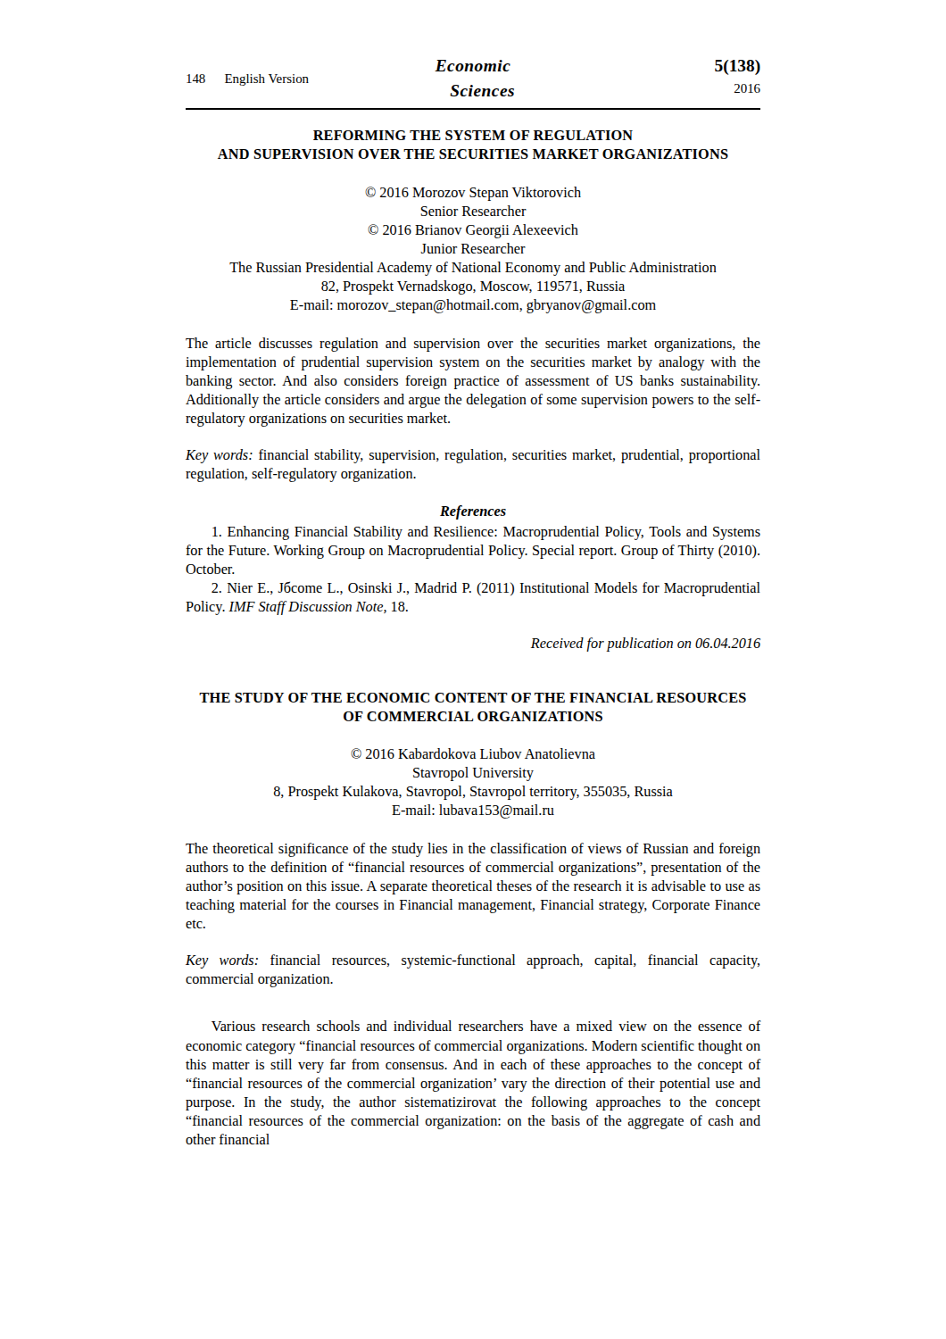148 English Version
Economic Sciences
5(138) 2016
Reforming the system of regulation
and supervision over the securities market organizations
© 2016 Morozov Stepan Viktorovich
Senior Researcher
© 2016 Brianov Georgii Alexeevich
Junior Researcher
The Russian Presidential Academy of National Economy and Public Administration
82, Prospekt Vernadskogo, Moscow, 119571, Russia
E-mail: morozov_stepan@hotmail.com, gbryanov@gmail.com
The article discusses regulation and supervision over the securities market organizations, the implementation of prudential supervision system on the securities market by analogy with the banking sector. And also considers foreign practice of assessment of US banks sustainability. Additionally the article considers and argue the delegation of some supervision powers to the self-regulatory organizations on securities market.
Key words: financial stability, supervision, regulation, securities market, prudential, proportional regulation, self-regulatory organization.
References
1. Enhancing Financial Stability and Resilience: Macroprudential Policy, Tools and Systems for the Future. Working Group on Macroprudential Policy. Special report. Group of Thirty (2010). October.
2. Nier E., Jбcome L., Osinski J., Madrid P. (2011) Institutional Models for Macroprudential Policy. IMF Staff Discussion Note, 18.
Received for publication on 06.04.2016
The study of the economic content of the financial resources
of commercial organizations
© 2016 Kabardokova Liubov Anatolievna
Stavropol University
8, Prospekt Kulakova, Stavropol, Stavropol territory, 355035, Russia
E-mail: lubava153@mail.ru
The theoretical significance of the study lies in the classification of views of Russian and foreign authors to the definition of “financial resources of commercial organizations”, presentation of the author’s position on this issue. A separate theoretical theses of the research it is advisable to use as teaching material for the courses in Financial management, Financial strategy, Corporate Finance etc.
Key words: financial resources, systemic-functional approach, capital, financial capacity, commercial organization.
Various research schools and individual researchers have a mixed view on the essence of economic category “financial resources of commercial organizations. Modern scientific thought on this matter is still very far from consensus. And in each of these approaches to the concept of “financial resources of the commercial organization’ vary the direction of their potential use and purpose. In the study, the author sistematizirovat the following approaches to the concept “financial resources of the commercial organization: on the basis of the aggregate of cash and other financial